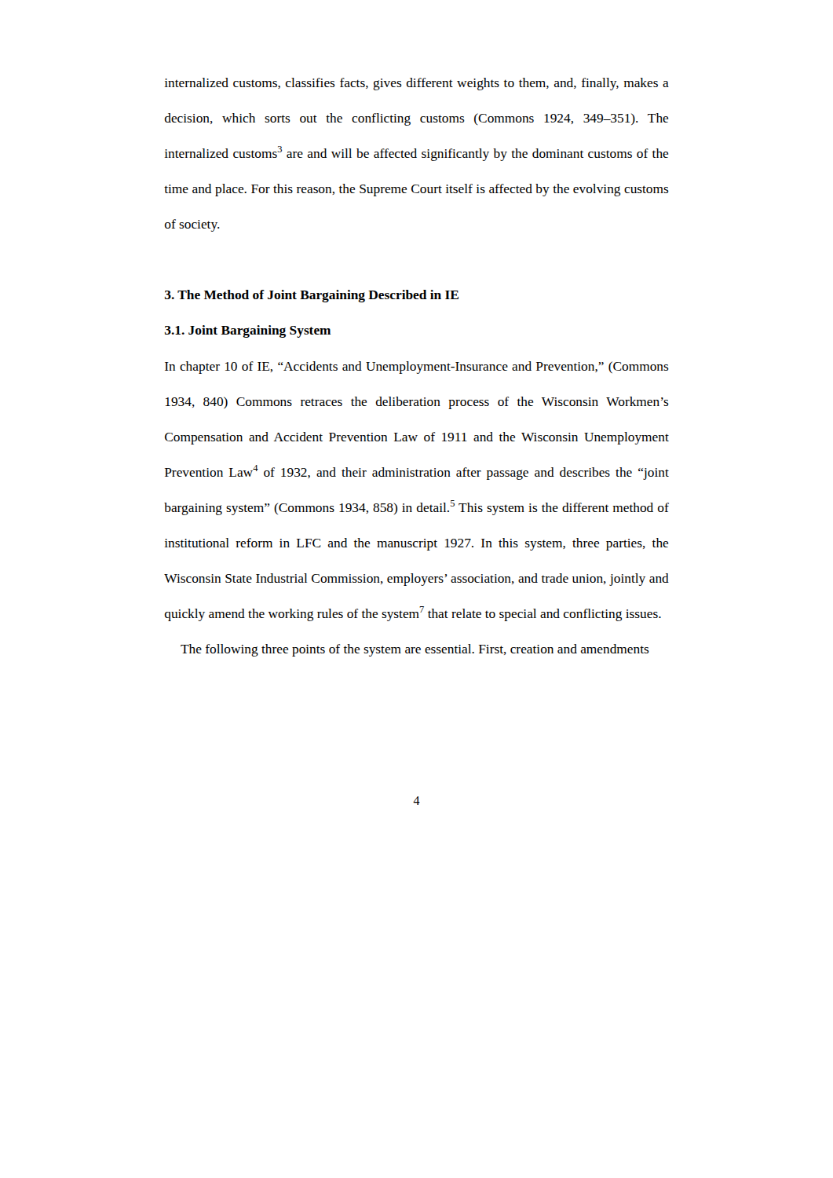internalized customs, classifies facts, gives different weights to them, and, finally, makes a decision, which sorts out the conflicting customs (Commons 1924, 349–351). The internalized customs3 are and will be affected significantly by the dominant customs of the time and place. For this reason, the Supreme Court itself is affected by the evolving customs of society.
3. The Method of Joint Bargaining Described in IE
3.1. Joint Bargaining System
In chapter 10 of IE, “Accidents and Unemployment-Insurance and Prevention,” (Commons 1934, 840) Commons retraces the deliberation process of the Wisconsin Workmen’s Compensation and Accident Prevention Law of 1911 and the Wisconsin Unemployment Prevention Law4 of 1932, and their administration after passage and describes the “joint bargaining system” (Commons 1934, 858) in detail.5 This system is the different method of institutional reform in LFC and the manuscript 1927. In this system, three parties, the Wisconsin State Industrial Commission, employers’ association, and trade union, jointly and quickly amend the working rules of the system7 that relate to special and conflicting issues.
The following three points of the system are essential. First, creation and amendments
4